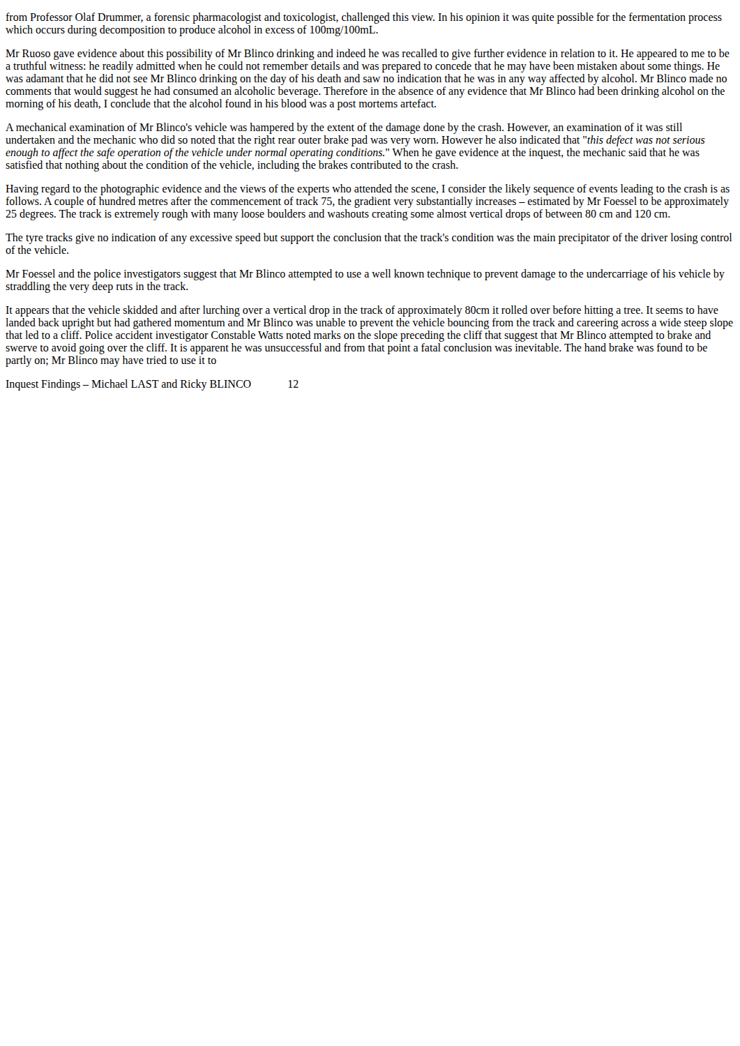from Professor Olaf Drummer, a forensic pharmacologist and toxicologist, challenged this view. In his opinion it was quite possible for the fermentation process which occurs during decomposition to produce alcohol in excess of 100mg/100mL.
Mr Ruoso gave evidence about this possibility of Mr Blinco drinking and indeed he was recalled to give further evidence in relation to it. He appeared to me to be a truthful witness: he readily admitted when he could not remember details and was prepared to concede that he may have been mistaken about some things. He was adamant that he did not see Mr Blinco drinking on the day of his death and saw no indication that he was in any way affected by alcohol. Mr Blinco made no comments that would suggest he had consumed an alcoholic beverage. Therefore in the absence of any evidence that Mr Blinco had been drinking alcohol on the morning of his death, I conclude that the alcohol found in his blood was a post mortems artefact.
A mechanical examination of Mr Blinco's vehicle was hampered by the extent of the damage done by the crash. However, an examination of it was still undertaken and the mechanic who did so noted that the right rear outer brake pad was very worn. However he also indicated that "this defect was not serious enough to affect the safe operation of the vehicle under normal operating conditions." When he gave evidence at the inquest, the mechanic said that he was satisfied that nothing about the condition of the vehicle, including the brakes contributed to the crash.
Having regard to the photographic evidence and the views of the experts who attended the scene, I consider the likely sequence of events leading to the crash is as follows. A couple of hundred metres after the commencement of track 75, the gradient very substantially increases – estimated by Mr Foessel to be approximately 25 degrees. The track is extremely rough with many loose boulders and washouts creating some almost vertical drops of between 80 cm and 120 cm.
The tyre tracks give no indication of any excessive speed but support the conclusion that the track's condition was the main precipitator of the driver losing control of the vehicle.
Mr Foessel and the police investigators suggest that Mr Blinco attempted to use a well known technique to prevent damage to the undercarriage of his vehicle by straddling the very deep ruts in the track.
It appears that the vehicle skidded and after lurching over a vertical drop in the track of approximately 80cm it rolled over before hitting a tree. It seems to have landed back upright but had gathered momentum and Mr Blinco was unable to prevent the vehicle bouncing from the track and careering across a wide steep slope that led to a cliff. Police accident investigator Constable Watts noted marks on the slope preceding the cliff that suggest that Mr Blinco attempted to brake and swerve to avoid going over the cliff. It is apparent he was unsuccessful and from that point a fatal conclusion was inevitable. The hand brake was found to be partly on; Mr Blinco may have tried to use it to
Inquest Findings – Michael LAST and Ricky BLINCO 12